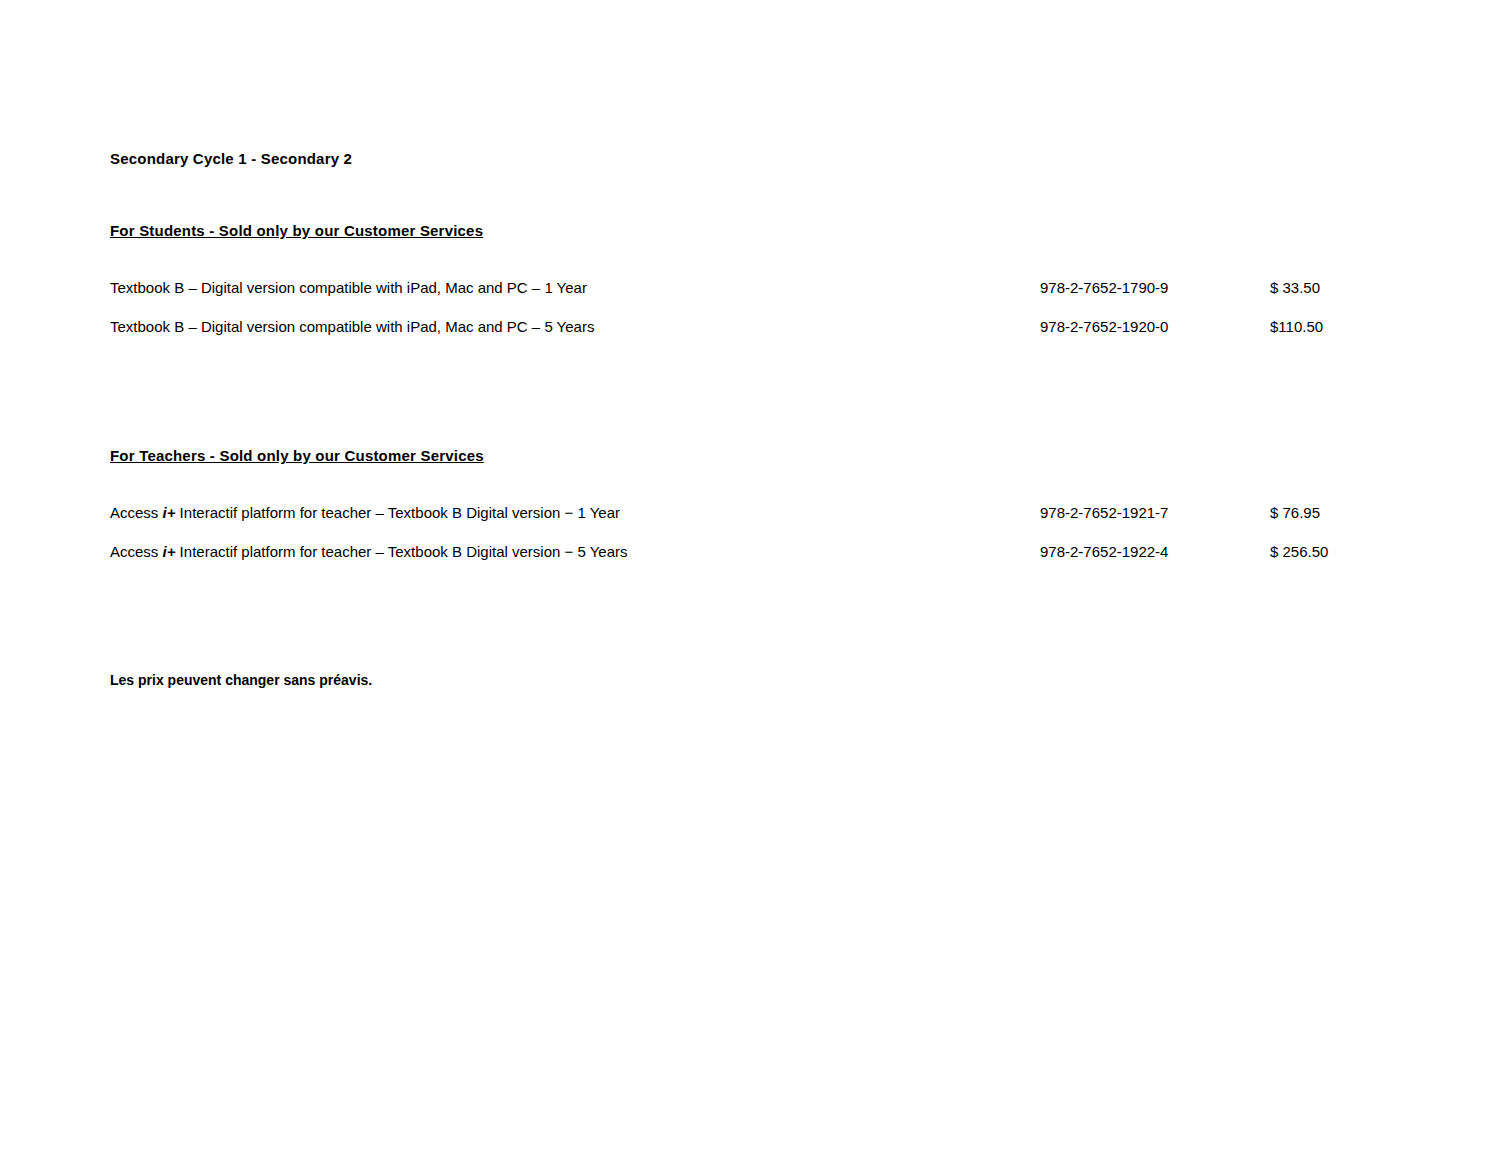Secondary Cycle 1 - Secondary 2
For Students - Sold only by our Customer Services
| Textbook B – Digital version compatible with iPad, Mac and PC – 1 Year | 978-2-7652-1790-9 | $ 33.50 |
| Textbook B – Digital version compatible with iPad, Mac and PC – 5 Years | 978-2-7652-1920-0 | $110.50 |
For Teachers - Sold only by our Customer Services
| Access i+ Interactif platform for teacher – Textbook B Digital version − 1 Year | 978-2-7652-1921-7 | $ 76.95 |
| Access i+ Interactif platform for teacher – Textbook B Digital version − 5 Years | 978-2-7652-1922-4 | $ 256.50 |
Les prix peuvent changer sans préavis.